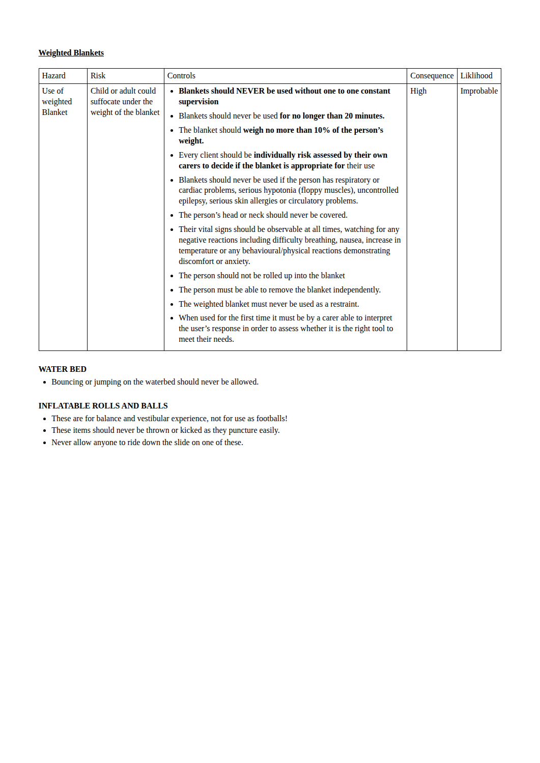Weighted Blankets
| Hazard | Risk | Controls | Consequence | Liklihood |
| --- | --- | --- | --- | --- |
| Use of weighted Blanket | Child or adult could suffocate under the weight of the blanket | Blankets should NEVER be used without one to one constant supervision Blankets should never be used for no longer than 20 minutes. The blanket should weigh no more than 10% of the person’s weight. Every client should be individually risk assessed by their own carers to decide if the blanket is appropriate for their use Blankets should never be used if the person has respiratory or cardiac problems, serious hypotonia (floppy muscles), uncontrolled epilepsy, serious skin allergies or circulatory problems. The person’s head or neck should never be covered. Their vital signs should be observable at all times, watching for any negative reactions including difficulty breathing, nausea, increase in temperature or any behavioural/physical reactions demonstrating discomfort or anxiety. The person should not be rolled up into the blanket The person must be able to remove the blanket independently. The weighted blanket must never be used as a restraint. When used for the first time it must be by a carer able to interpret the user’s response in order to assess whether it is the right tool to meet their needs. | High | Improbable |
WATER BED
Bouncing or jumping on the waterbed should never be allowed.
INFLATABLE ROLLS AND BALLS
These are for balance and vestibular experience, not for use as footballs!
These items should never be thrown or kicked as they puncture easily.
Never allow anyone to ride down the slide on one of these.